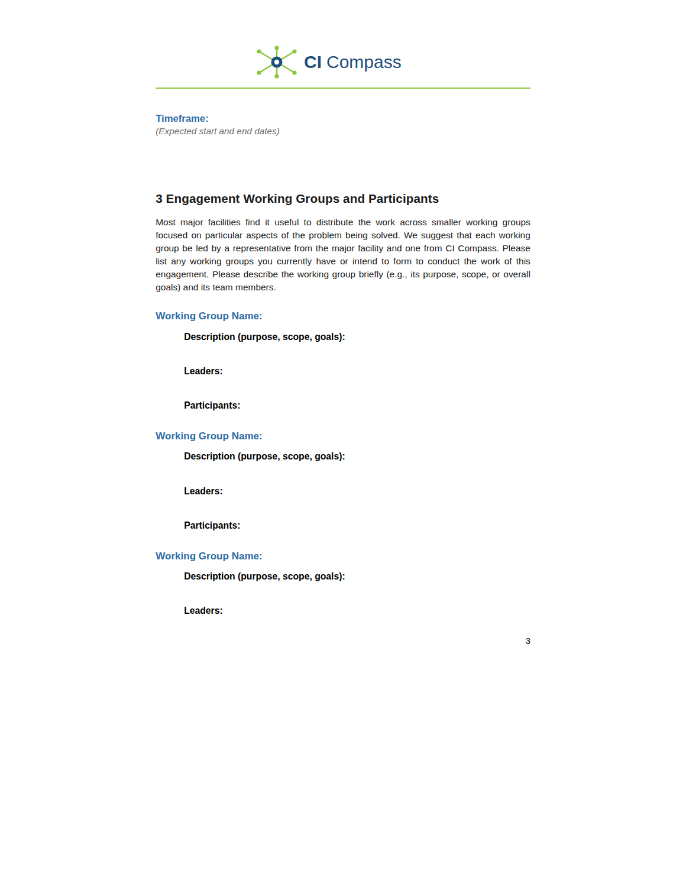CI Compass
Timeframe:
(Expected start and end dates)
3 Engagement Working Groups and Participants
Most major facilities find it useful to distribute the work across smaller working groups focused on particular aspects of the problem being solved. We suggest that each working group be led by a representative from the major facility and one from CI Compass. Please list any working groups you currently have or intend to form to conduct the work of this engagement. Please describe the working group briefly (e.g., its purpose, scope, or overall goals) and its team members.
Working Group Name:
Description (purpose, scope, goals):
Leaders:
Participants:
Working Group Name:
Description (purpose, scope, goals):
Leaders:
Participants:
Working Group Name:
Description (purpose, scope, goals):
Leaders:
3